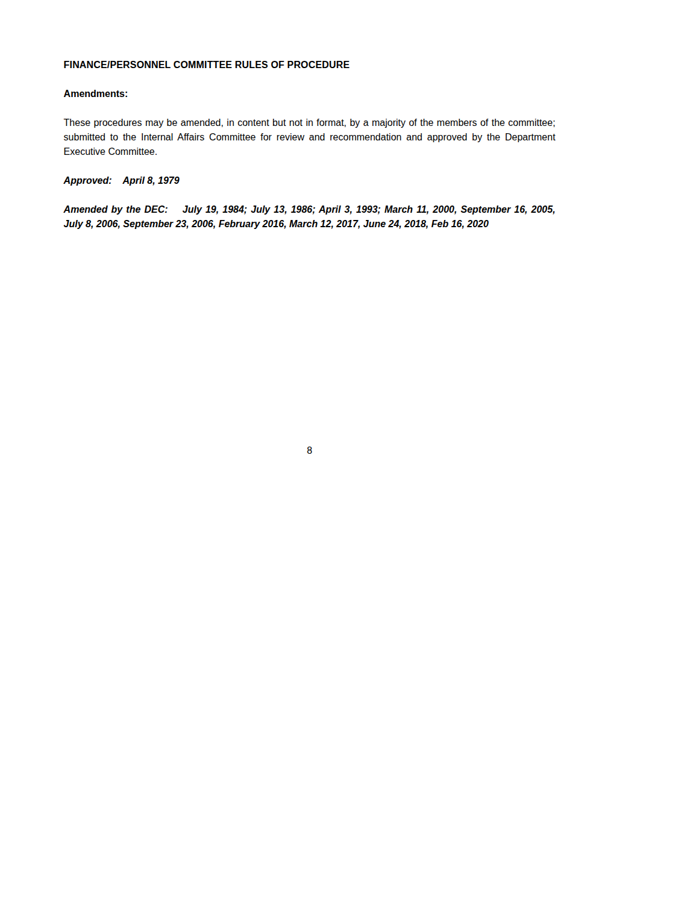FINANCE/PERSONNEL COMMITTEE RULES OF PROCEDURE
Amendments:
These procedures may be amended, in content but not in format, by a majority of the members of the committee; submitted to the Internal Affairs Committee for review and recommendation and approved by the Department Executive Committee.
Approved: April 8, 1979
Amended by the DEC: July 19, 1984; July 13, 1986; April 3, 1993; March 11, 2000, September 16, 2005, July 8, 2006, September 23, 2006, February 2016, March 12, 2017, June 24, 2018, Feb 16, 2020
8